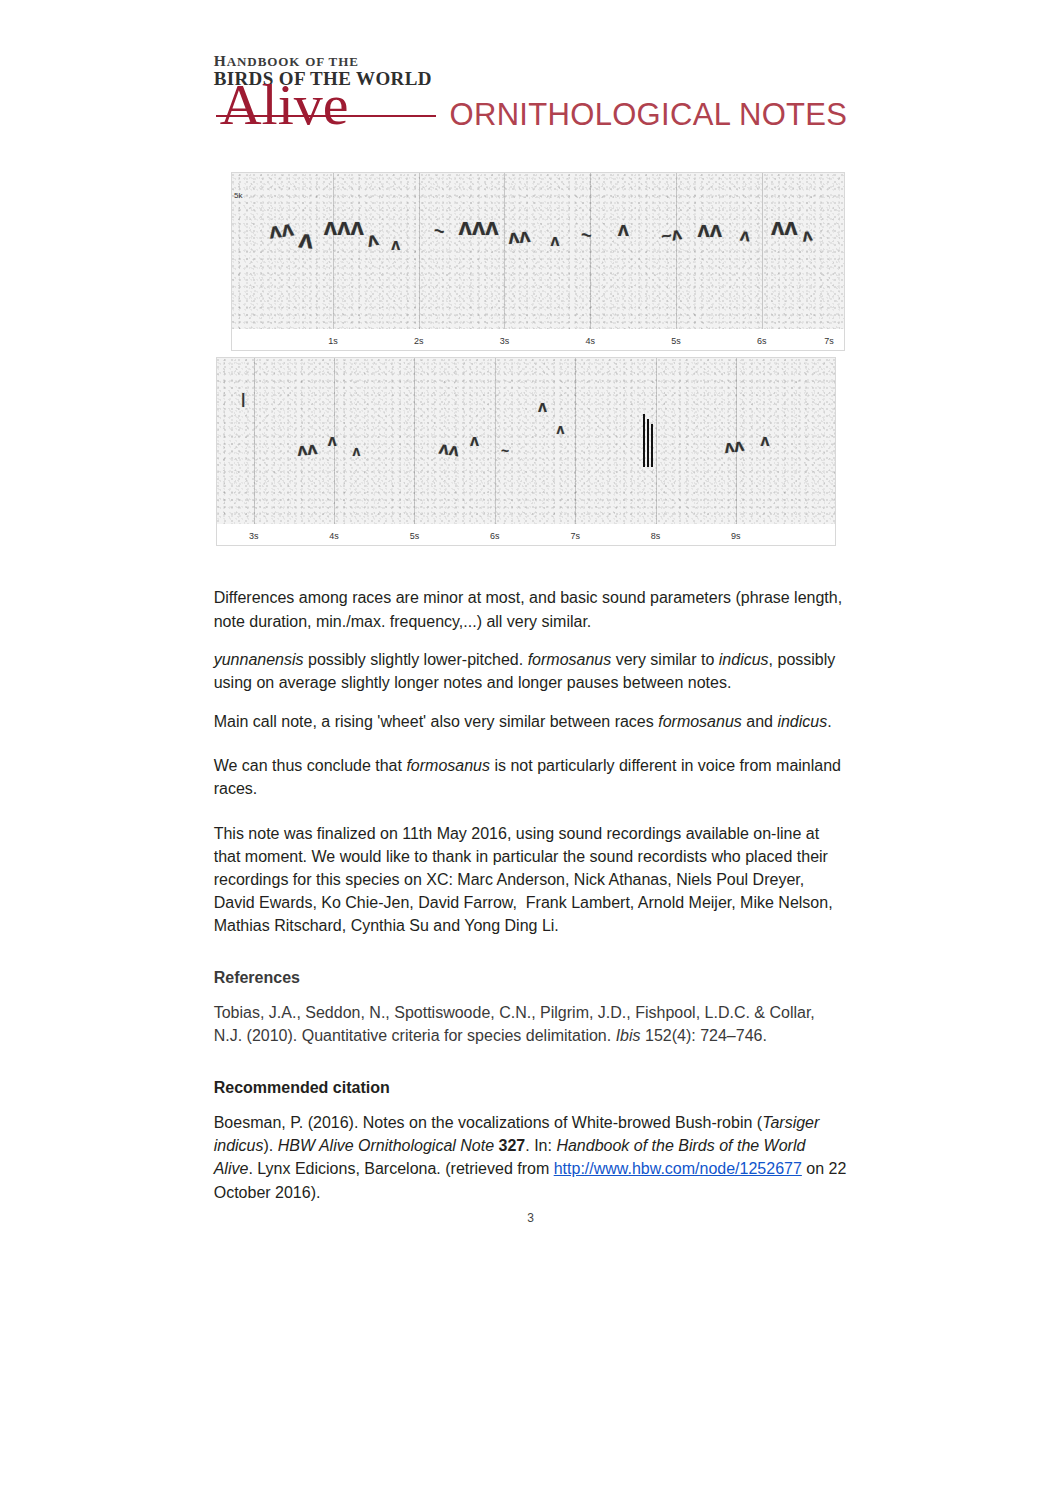HANDBOOK OF THE
Birds of the World
Alive
ORNITHOLOGICAL NOTES
5k
ʌʌ
ʌ
ʌʌʌ
ʌ
ʌ
~
ʌʌʌ
ʌʌ
ʌ
~
ʌ
~ʌ
ʌʌ
ʌ
ʌʌ
ʌ
1s 2s 3s 4s 5s 6s 7s
|
ʌʌ
ʌ
ʌ
ʌʌ
ʌ
~
ʌ
ʌ
ʌʌ
ʌ
3s 4s 5s 6s 7s 8s 9s
Differences among races are minor at most, and basic sound parameters (phrase length, note duration, min./max. frequency,...) all very similar.
yunnanensis possibly slightly lower-pitched. formosanus very similar to indicus, possibly using on average slightly longer notes and longer pauses between notes.
Main call note, a rising 'wheet' also very similar between races formosanus and indicus.
We can thus conclude that formosanus is not particularly different in voice from mainland races.
This note was finalized on 11th May 2016, using sound recordings available on-line at that moment. We would like to thank in particular the sound recordists who placed their recordings for this species on XC: Marc Anderson, Nick Athanas, Niels Poul Dreyer, David Ewards, Ko Chie-Jen, David Farrow, Frank Lambert, Arnold Meijer, Mike Nelson, Mathias Ritschard, Cynthia Su and Yong Ding Li.
References
Tobias, J.A., Seddon, N., Spottiswoode, C.N., Pilgrim, J.D., Fishpool, L.D.C. & Collar, N.J. (2010). Quantitative criteria for species delimitation. Ibis 152(4): 724–746.
Recommended citation
Boesman, P. (2016). Notes on the vocalizations of White-browed Bush-robin (Tarsiger indicus). HBW Alive Ornithological Note 327. In: Handbook of the Birds of the World Alive. Lynx Edicions, Barcelona. (retrieved from http://www.hbw.com/node/1252677 on 22 October 2016).
3